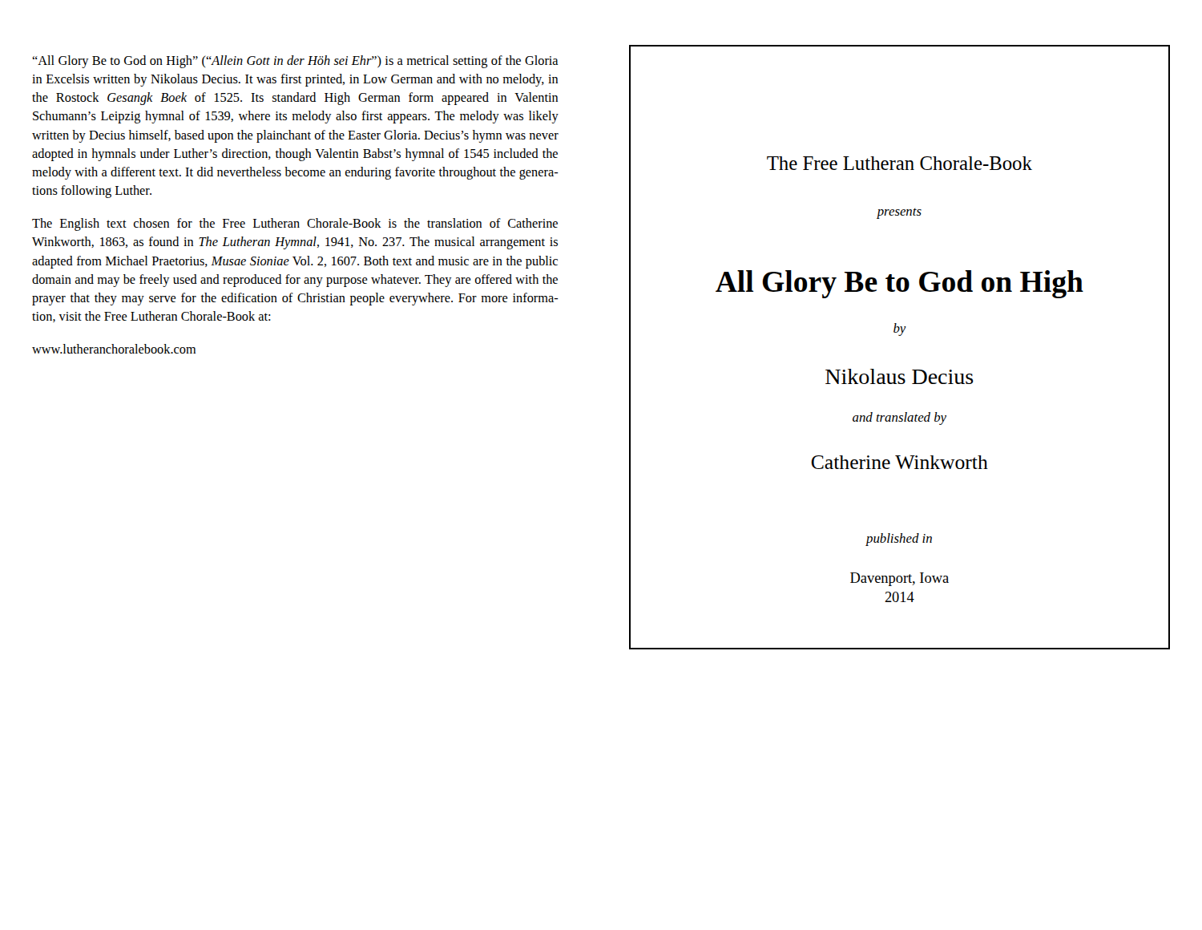“All Glory Be to God on High” (“Allein Gott in der Höh sei Ehr”) is a metrical setting of the Gloria in Excelsis written by Nikolaus Decius. It was first printed, in Low German and with no melody, in the Rostock Gesangk Boek of 1525. Its standard High German form appeared in Valentin Schumann’s Leipzig hymnal of 1539, where its melody also first appears. The melody was likely written by Decius himself, based upon the plainchant of the Easter Gloria. Decius’s hymn was never adopted in hymnals under Luther’s direction, though Valentin Babst’s hymnal of 1545 included the melody with a different text. It did nevertheless become an enduring favorite throughout the generations following Luther.
The English text chosen for the Free Lutheran Chorale-Book is the translation of Catherine Winkworth, 1863, as found in The Lutheran Hymnal, 1941, No. 237. The musical arrangement is adapted from Michael Praetorius, Musae Sioniae Vol. 2, 1607. Both text and music are in the public domain and may be freely used and reproduced for any purpose whatever. They are offered with the prayer that they may serve for the edification of Christian people everywhere. For more information, visit the Free Lutheran Chorale-Book at:
www.lutheranchoralebook.com
The Free Lutheran Chorale-Book
presents
All Glory Be to God on High
by
Nikolaus Decius
and translated by
Catherine Winkworth
published in
Davenport, Iowa
2014